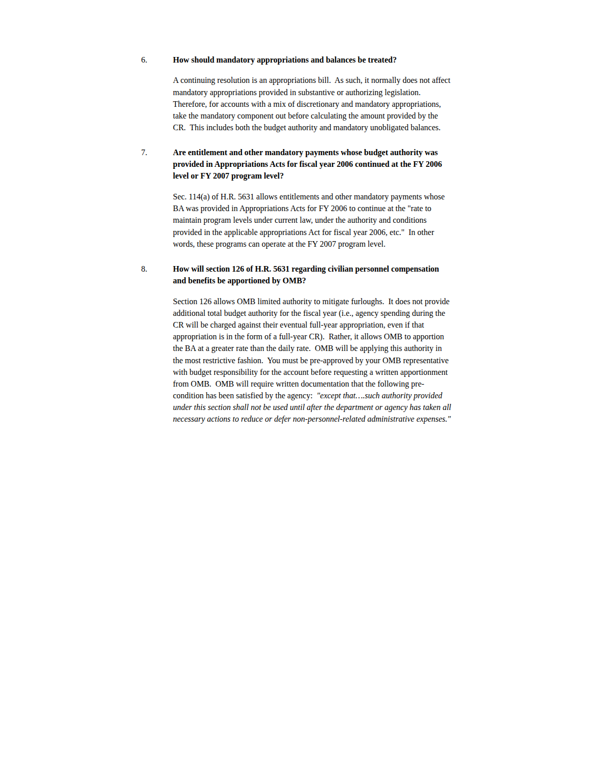6.
How should mandatory appropriations and balances be treated?
A continuing resolution is an appropriations bill. As such, it normally does not affect mandatory appropriations provided in substantive or authorizing legislation. Therefore, for accounts with a mix of discretionary and mandatory appropriations, take the mandatory component out before calculating the amount provided by the CR. This includes both the budget authority and mandatory unobligated balances.
7.
Are entitlement and other mandatory payments whose budget authority was provided in Appropriations Acts for fiscal year 2006 continued at the FY 2006 level or FY 2007 program level?
Sec. 114(a) of H.R. 5631 allows entitlements and other mandatory payments whose BA was provided in Appropriations Acts for FY 2006 to continue at the "rate to maintain program levels under current law, under the authority and conditions provided in the applicable appropriations Act for fiscal year 2006, etc." In other words, these programs can operate at the FY 2007 program level.
8.
How will section 126 of H.R. 5631 regarding civilian personnel compensation and benefits be apportioned by OMB?
Section 126 allows OMB limited authority to mitigate furloughs. It does not provide additional total budget authority for the fiscal year (i.e., agency spending during the CR will be charged against their eventual full-year appropriation, even if that appropriation is in the form of a full-year CR). Rather, it allows OMB to apportion the BA at a greater rate than the daily rate. OMB will be applying this authority in the most restrictive fashion. You must be pre-approved by your OMB representative with budget responsibility for the account before requesting a written apportionment from OMB. OMB will require written documentation that the following pre-condition has been satisfied by the agency: "except that….such authority provided under this section shall not be used until after the department or agency has taken all necessary actions to reduce or defer non-personnel-related administrative expenses."